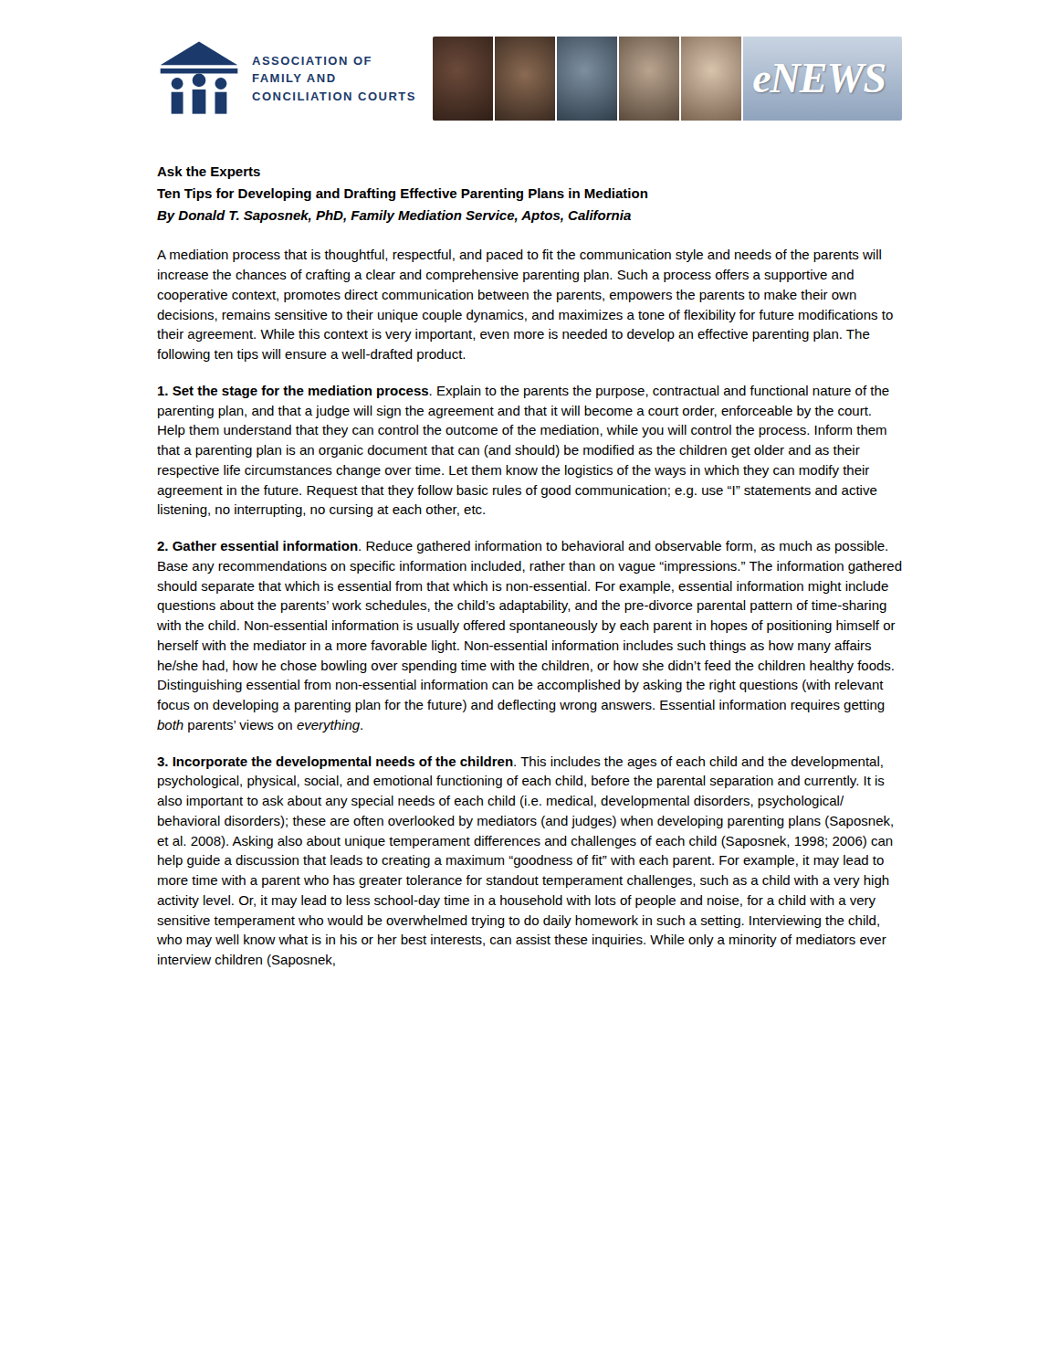Association of
Family and
Conciliation Courts
eNEWS
Ask the Experts
Ten Tips for Developing and Drafting Effective Parenting Plans in Mediation
By Donald T. Saposnek, PhD, Family Mediation Service, Aptos, California
A mediation process that is thoughtful, respectful, and paced to fit the communication style and needs of the parents will increase the chances of crafting a clear and comprehensive parenting plan. Such a process offers a supportive and cooperative context, promotes direct communication between the parents, empowers the parents to make their own decisions, remains sensitive to their unique couple dynamics, and maximizes a tone of flexibility for future modifications to their agreement. While this context is very important, even more is needed to develop an effective parenting plan. The following ten tips will ensure a well-drafted product.
1. Set the stage for the mediation process. Explain to the parents the purpose, contractual and functional nature of the parenting plan, and that a judge will sign the agreement and that it will become a court order, enforceable by the court. Help them understand that they can control the outcome of the mediation, while you will control the process. Inform them that a parenting plan is an organic document that can (and should) be modified as the children get older and as their respective life circumstances change over time. Let them know the logistics of the ways in which they can modify their agreement in the future. Request that they follow basic rules of good communication; e.g. use “I” statements and active listening, no interrupting, no cursing at each other, etc.
2. Gather essential information. Reduce gathered information to behavioral and observable form, as much as possible. Base any recommendations on specific information included, rather than on vague “impressions.” The information gathered should separate that which is essential from that which is non-essential. For example, essential information might include questions about the parents’ work schedules, the child’s adaptability, and the pre-divorce parental pattern of time-sharing with the child. Non-essential information is usually offered spontaneously by each parent in hopes of positioning himself or herself with the mediator in a more favorable light. Non-essential information includes such things as how many affairs he/she had, how he chose bowling over spending time with the children, or how she didn’t feed the children healthy foods. Distinguishing essential from non-essential information can be accomplished by asking the right questions (with relevant focus on developing a parenting plan for the future) and deflecting wrong answers. Essential information requires getting both parents’ views on everything.
3. Incorporate the developmental needs of the children. This includes the ages of each child and the developmental, psychological, physical, social, and emotional functioning of each child, before the parental separation and currently. It is also important to ask about any special needs of each child (i.e. medical, developmental disorders, psychological/ behavioral disorders); these are often overlooked by mediators (and judges) when developing parenting plans (Saposnek, et al. 2008). Asking also about unique temperament differences and challenges of each child (Saposnek, 1998; 2006) can help guide a discussion that leads to creating a maximum “goodness of fit” with each parent. For example, it may lead to more time with a parent who has greater tolerance for standout temperament challenges, such as a child with a very high activity level. Or, it may lead to less school-day time in a household with lots of people and noise, for a child with a very sensitive temperament who would be overwhelmed trying to do daily homework in such a setting. Interviewing the child, who may well know what is in his or her best interests, can assist these inquiries. While only a minority of mediators ever interview children (Saposnek,